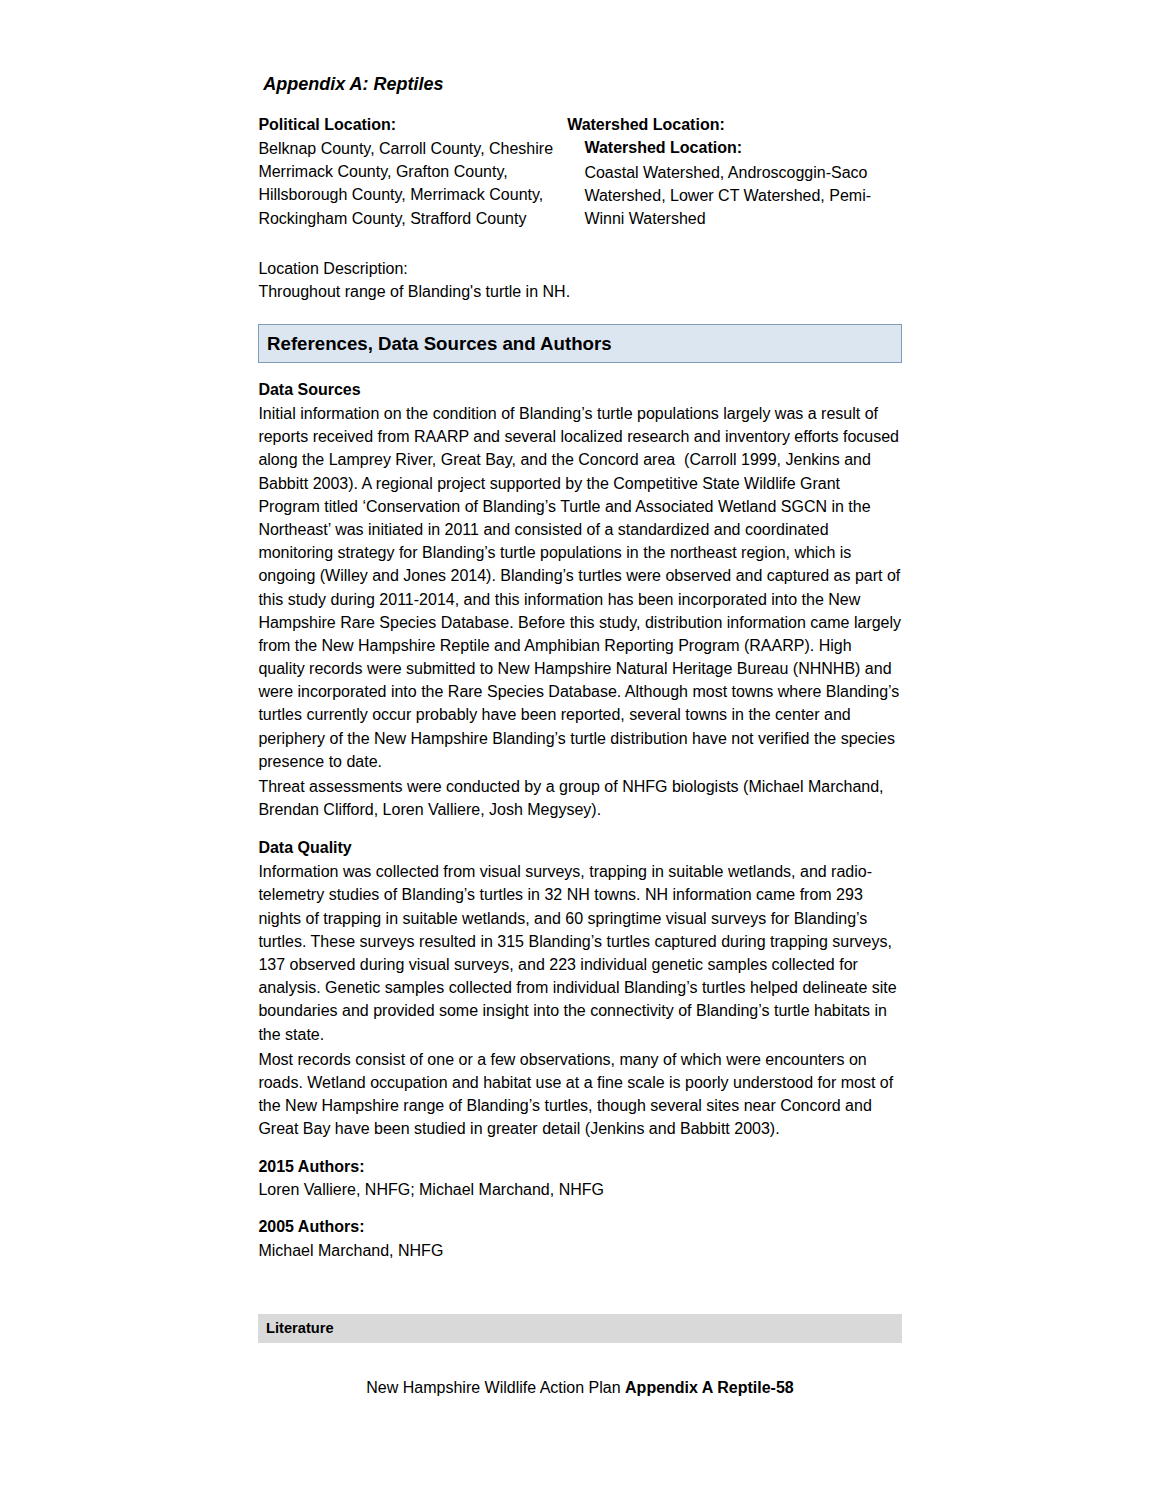Appendix A: Reptiles
| Political Location: Belknap County, Carroll County, Cheshire Merrimack County, Grafton County, Hillsborough County, Merrimack County, Rockingham County, Strafford County | Watershed Location: Watershed Location: Coastal Watershed, Androscoggin-Saco Watershed, Lower CT Watershed, Pemi-Winni Watershed |
Location Description:
Throughout range of Blanding's turtle in NH.
References, Data Sources and Authors
Data Sources
Initial information on the condition of Blanding’s turtle populations largely was a result of reports received from RAARP and several localized research and inventory efforts focused along the Lamprey River, Great Bay, and the Concord area (Carroll 1999, Jenkins and Babbitt 2003). A regional project supported by the Competitive State Wildlife Grant Program titled ‘Conservation of Blanding’s Turtle and Associated Wetland SGCN in the Northeast’ was initiated in 2011 and consisted of a standardized and coordinated monitoring strategy for Blanding’s turtle populations in the northeast region, which is ongoing (Willey and Jones 2014). Blanding’s turtles were observed and captured as part of this study during 2011-2014, and this information has been incorporated into the New Hampshire Rare Species Database. Before this study, distribution information came largely from the New Hampshire Reptile and Amphibian Reporting Program (RAARP). High quality records were submitted to New Hampshire Natural Heritage Bureau (NHNHB) and were incorporated into the Rare Species Database. Although most towns where Blanding’s turtles currently occur probably have been reported, several towns in the center and periphery of the New Hampshire Blanding’s turtle distribution have not verified the species presence to date.
Threat assessments were conducted by a group of NHFG biologists (Michael Marchand, Brendan Clifford, Loren Valliere, Josh Megysey).
Data Quality
Information was collected from visual surveys, trapping in suitable wetlands, and radio-telemetry studies of Blanding’s turtles in 32 NH towns. NH information came from 293 nights of trapping in suitable wetlands, and 60 springtime visual surveys for Blanding’s turtles. These surveys resulted in 315 Blanding’s turtles captured during trapping surveys, 137 observed during visual surveys, and 223 individual genetic samples collected for analysis. Genetic samples collected from individual Blanding’s turtles helped delineate site boundaries and provided some insight into the connectivity of Blanding’s turtle habitats in the state.
Most records consist of one or a few observations, many of which were encounters on roads. Wetland occupation and habitat use at a fine scale is poorly understood for most of the New Hampshire range of Blanding’s turtles, though several sites near Concord and Great Bay have been studied in greater detail (Jenkins and Babbitt 2003).
2015 Authors:
Loren Valliere, NHFG; Michael Marchand, NHFG
2005 Authors:
Michael Marchand, NHFG
Literature
New Hampshire Wildlife Action Plan Appendix A Reptile-58